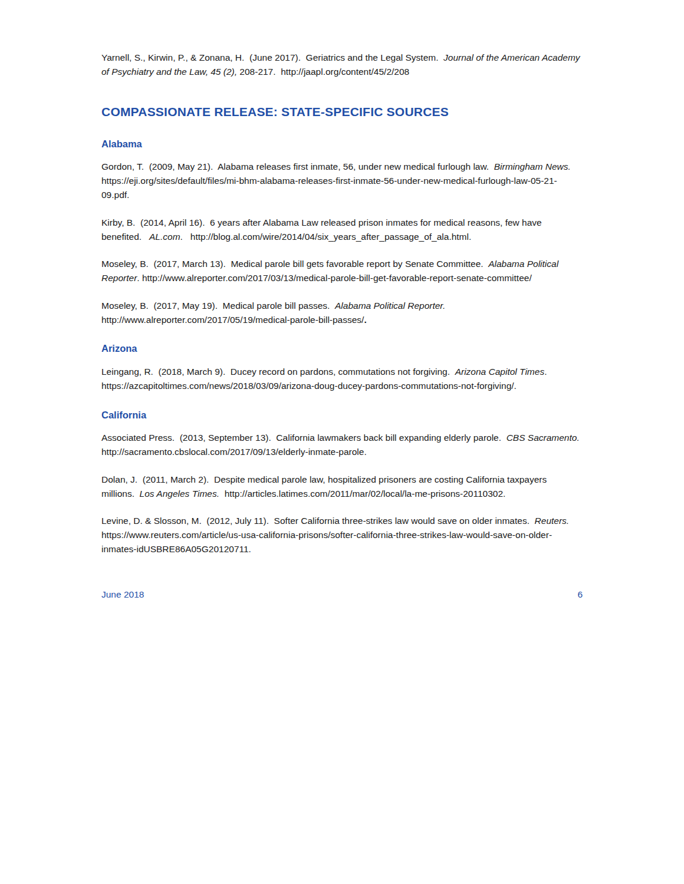Yarnell, S., Kirwin, P., & Zonana, H. (June 2017). Geriatrics and the Legal System. Journal of the American Academy of Psychiatry and the Law, 45 (2), 208-217. http://jaapl.org/content/45/2/208
Compassionate Release: State-Specific Sources
Alabama
Gordon, T. (2009, May 21). Alabama releases first inmate, 56, under new medical furlough law. Birmingham News. https://eji.org/sites/default/files/mi-bhm-alabama-releases-first-inmate-56-under-new-medical-furlough-law-05-21-09.pdf.
Kirby, B. (2014, April 16). 6 years after Alabama Law released prison inmates for medical reasons, few have benefited. AL.com. http://blog.al.com/wire/2014/04/six_years_after_passage_of_ala.html.
Moseley, B. (2017, March 13). Medical parole bill gets favorable report by Senate Committee. Alabama Political Reporter. http://www.alreporter.com/2017/03/13/medical-parole-bill-get-favorable-report-senate-committee/
Moseley, B. (2017, May 19). Medical parole bill passes. Alabama Political Reporter. http://www.alreporter.com/2017/05/19/medical-parole-bill-passes/.
Arizona
Leingang, R. (2018, March 9). Ducey record on pardons, commutations not forgiving. Arizona Capitol Times. https://azcapitoltimes.com/news/2018/03/09/arizona-doug-ducey-pardons-commutations-not-forgiving/.
California
Associated Press. (2013, September 13). California lawmakers back bill expanding elderly parole. CBS Sacramento. http://sacramento.cbslocal.com/2017/09/13/elderly-inmate-parole.
Dolan, J. (2011, March 2). Despite medical parole law, hospitalized prisoners are costing California taxpayers millions. Los Angeles Times. http://articles.latimes.com/2011/mar/02/local/la-me-prisons-20110302.
Levine, D. & Slosson, M. (2012, July 11). Softer California three-strikes law would save on older inmates. Reuters. https://www.reuters.com/article/us-usa-california-prisons/softer-california-three-strikes-law-would-save-on-older-inmates-idUSBRE86A05G20120711.
June 2018 6